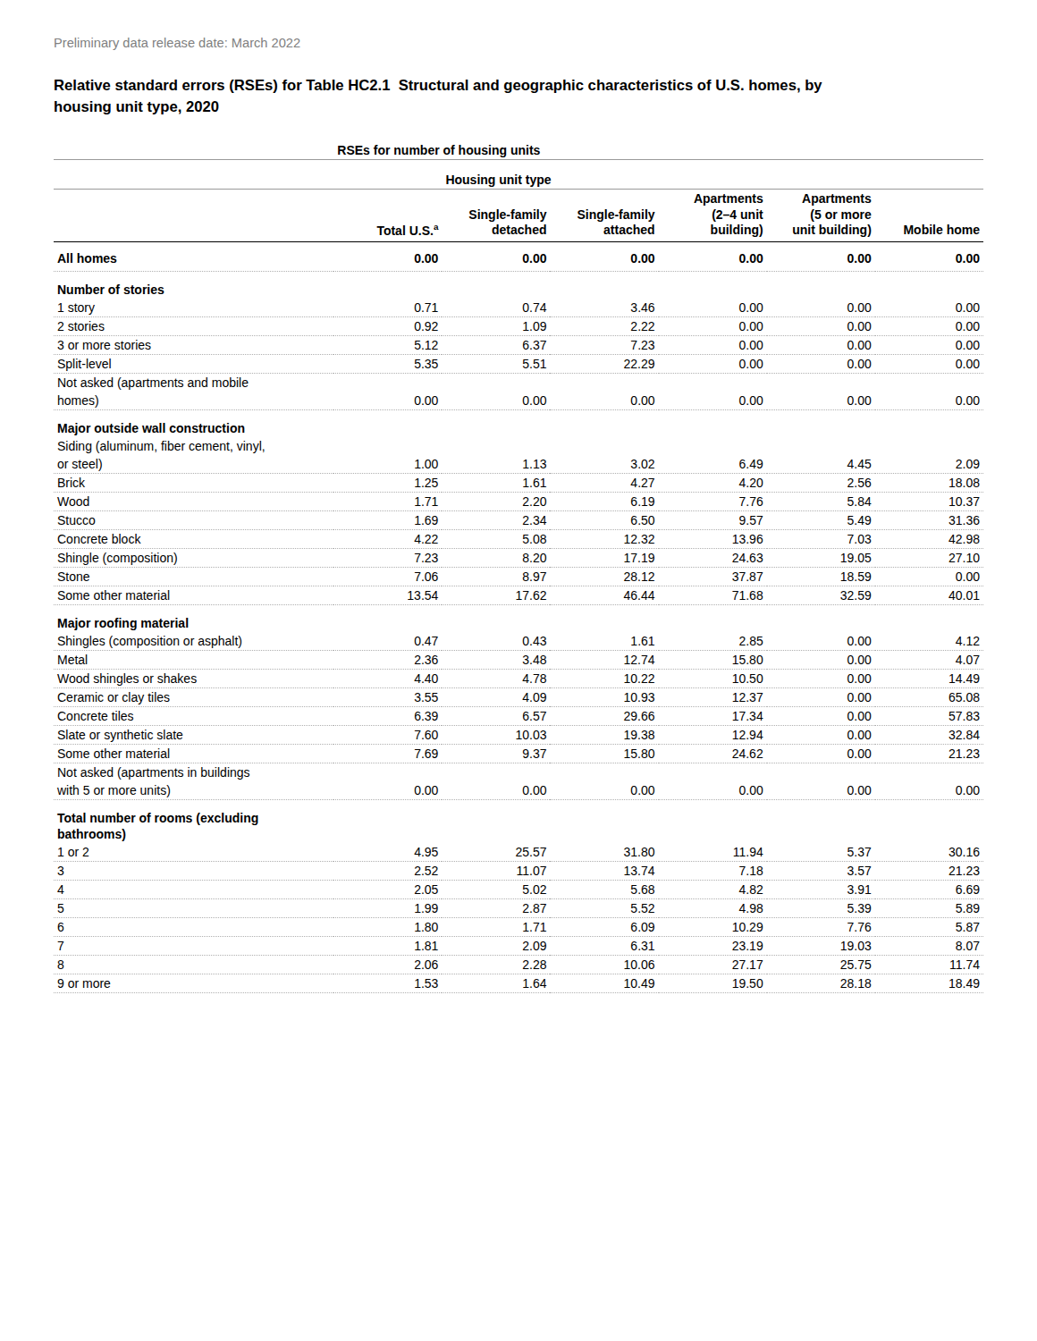Preliminary data release date: March 2022
Relative standard errors (RSEs) for Table HC2.1 Structural and geographic characteristics of U.S. homes, by housing unit type, 2020
| | RSEs for number of housing units |
| --- | --- |
| | | Housing unit type |
| | Total U.S. a | Single-family detached | Single-family attached | Apartments (2–4 unit building) | Apartments (5 or more unit building) | Mobile home |
| All homes | 0.00 | 0.00 | 0.00 | 0.00 | 0.00 | 0.00 |
| Number of stories |
| 1 story | 0.71 | 0.74 | 3.46 | 0.00 | 0.00 | 0.00 |
| 2 stories | 0.92 | 1.09 | 2.22 | 0.00 | 0.00 | 0.00 |
| 3 or more stories | 5.12 | 6.37 | 7.23 | 0.00 | 0.00 | 0.00 |
| Split-level | 5.35 | 5.51 | 22.29 | 0.00 | 0.00 | 0.00 |
| Not asked (apartments and mobile | | | | | | |
| homes) | 0.00 | 0.00 | 0.00 | 0.00 | 0.00 | 0.00 |
| Major outside wall construction |
| Siding (aluminum, fiber cement, vinyl, | | | | | | |
| or steel) | 1.00 | 1.13 | 3.02 | 6.49 | 4.45 | 2.09 |
| Brick | 1.25 | 1.61 | 4.27 | 4.20 | 2.56 | 18.08 |
| Wood | 1.71 | 2.20 | 6.19 | 7.76 | 5.84 | 10.37 |
| Stucco | 1.69 | 2.34 | 6.50 | 9.57 | 5.49 | 31.36 |
| Concrete block | 4.22 | 5.08 | 12.32 | 13.96 | 7.03 | 42.98 |
| Shingle (composition) | 7.23 | 8.20 | 17.19 | 24.63 | 19.05 | 27.10 |
| Stone | 7.06 | 8.97 | 28.12 | 37.87 | 18.59 | 0.00 |
| Some other material | 13.54 | 17.62 | 46.44 | 71.68 | 32.59 | 40.01 |
| Major roofing material |
| Shingles (composition or asphalt) | 0.47 | 0.43 | 1.61 | 2.85 | 0.00 | 4.12 |
| Metal | 2.36 | 3.48 | 12.74 | 15.80 | 0.00 | 4.07 |
| Wood shingles or shakes | 4.40 | 4.78 | 10.22 | 10.50 | 0.00 | 14.49 |
| Ceramic or clay tiles | 3.55 | 4.09 | 10.93 | 12.37 | 0.00 | 65.08 |
| Concrete tiles | 6.39 | 6.57 | 29.66 | 17.34 | 0.00 | 57.83 |
| Slate or synthetic slate | 7.60 | 10.03 | 19.38 | 12.94 | 0.00 | 32.84 |
| Some other material | 7.69 | 9.37 | 15.80 | 24.62 | 0.00 | 21.23 |
| Not asked (apartments in buildings | | | | | | |
| with 5 or more units) | 0.00 | 0.00 | 0.00 | 0.00 | 0.00 | 0.00 |
| Total number of rooms (excluding |
| bathrooms) | | | | | | |
| 1 or 2 | 4.95 | 25.57 | 31.80 | 11.94 | 5.37 | 30.16 |
| 3 | 2.52 | 11.07 | 13.74 | 7.18 | 3.57 | 21.23 |
| 4 | 2.05 | 5.02 | 5.68 | 4.82 | 3.91 | 6.69 |
| 5 | 1.99 | 2.87 | 5.52 | 4.98 | 5.39 | 5.89 |
| 6 | 1.80 | 1.71 | 6.09 | 10.29 | 7.76 | 5.87 |
| 7 | 1.81 | 2.09 | 6.31 | 23.19 | 19.03 | 8.07 |
| 8 | 2.06 | 2.28 | 10.06 | 27.17 | 25.75 | 11.74 |
| 9 or more | 1.53 | 1.64 | 10.49 | 19.50 | 28.18 | 18.49 |